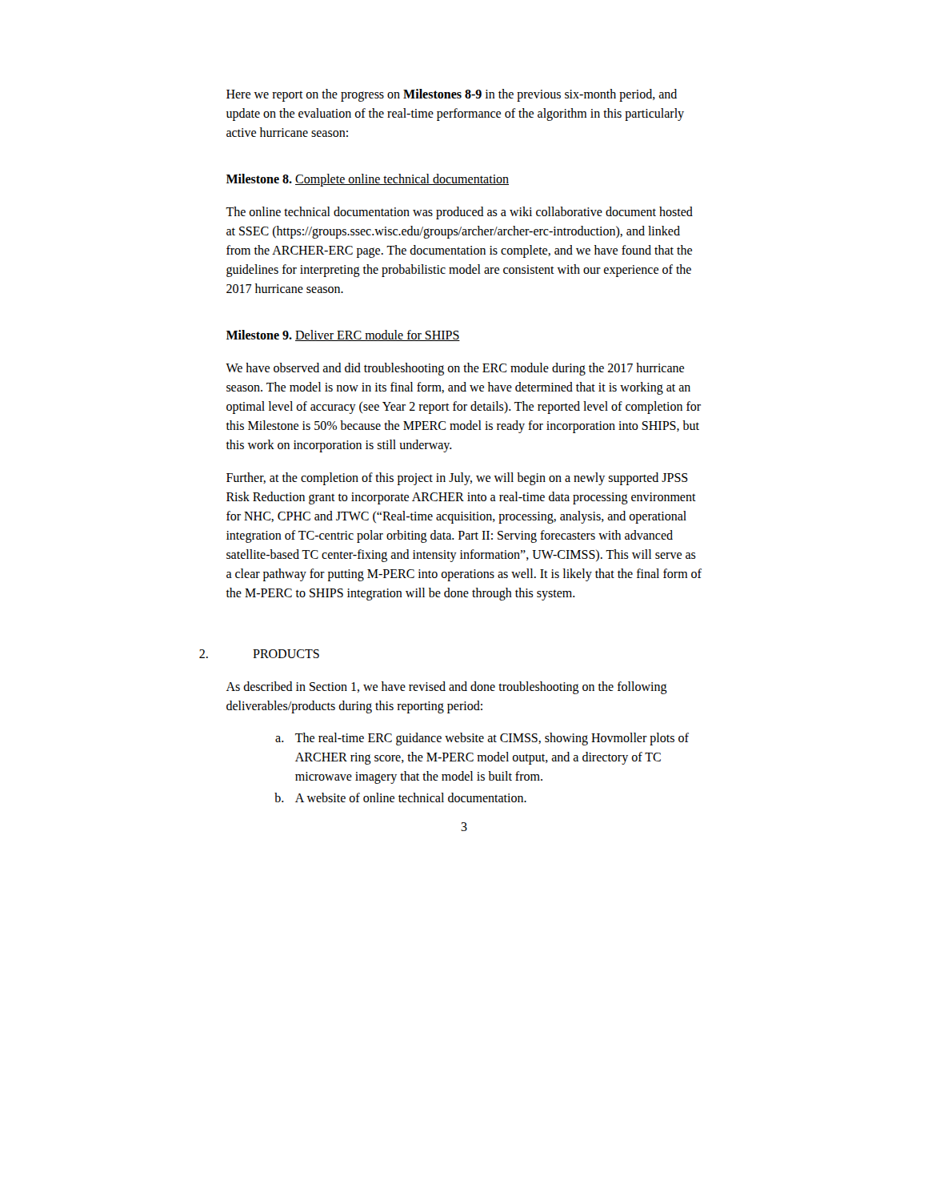Here we report on the progress on Milestones 8-9 in the previous six-month period, and update on the evaluation of the real-time performance of the algorithm in this particularly active hurricane season:
Milestone 8. Complete online technical documentation
The online technical documentation was produced as a wiki collaborative document hosted at SSEC (https://groups.ssec.wisc.edu/groups/archer/archer-erc-introduction), and linked from the ARCHER-ERC page. The documentation is complete, and we have found that the guidelines for interpreting the probabilistic model are consistent with our experience of the 2017 hurricane season.
Milestone 9. Deliver ERC module for SHIPS
We have observed and did troubleshooting on the ERC module during the 2017 hurricane season. The model is now in its final form, and we have determined that it is working at an optimal level of accuracy (see Year 2 report for details). The reported level of completion for this Milestone is 50% because the MPERC model is ready for incorporation into SHIPS, but this work on incorporation is still underway.
Further, at the completion of this project in July, we will begin on a newly supported JPSS Risk Reduction grant to incorporate ARCHER into a real-time data processing environment for NHC, CPHC and JTWC (“Real-time acquisition, processing, analysis, and operational integration of TC-centric polar orbiting data. Part II: Serving forecasters with advanced satellite-based TC center-fixing and intensity information”, UW-CIMSS). This will serve as a clear pathway for putting M-PERC into operations as well. It is likely that the final form of the M-PERC to SHIPS integration will be done through this system.
2. PRODUCTS
As described in Section 1, we have revised and done troubleshooting on the following deliverables/products during this reporting period:
The real-time ERC guidance website at CIMSS, showing Hovmoller plots of ARCHER ring score, the M-PERC model output, and a directory of TC microwave imagery that the model is built from.
A website of online technical documentation.
3